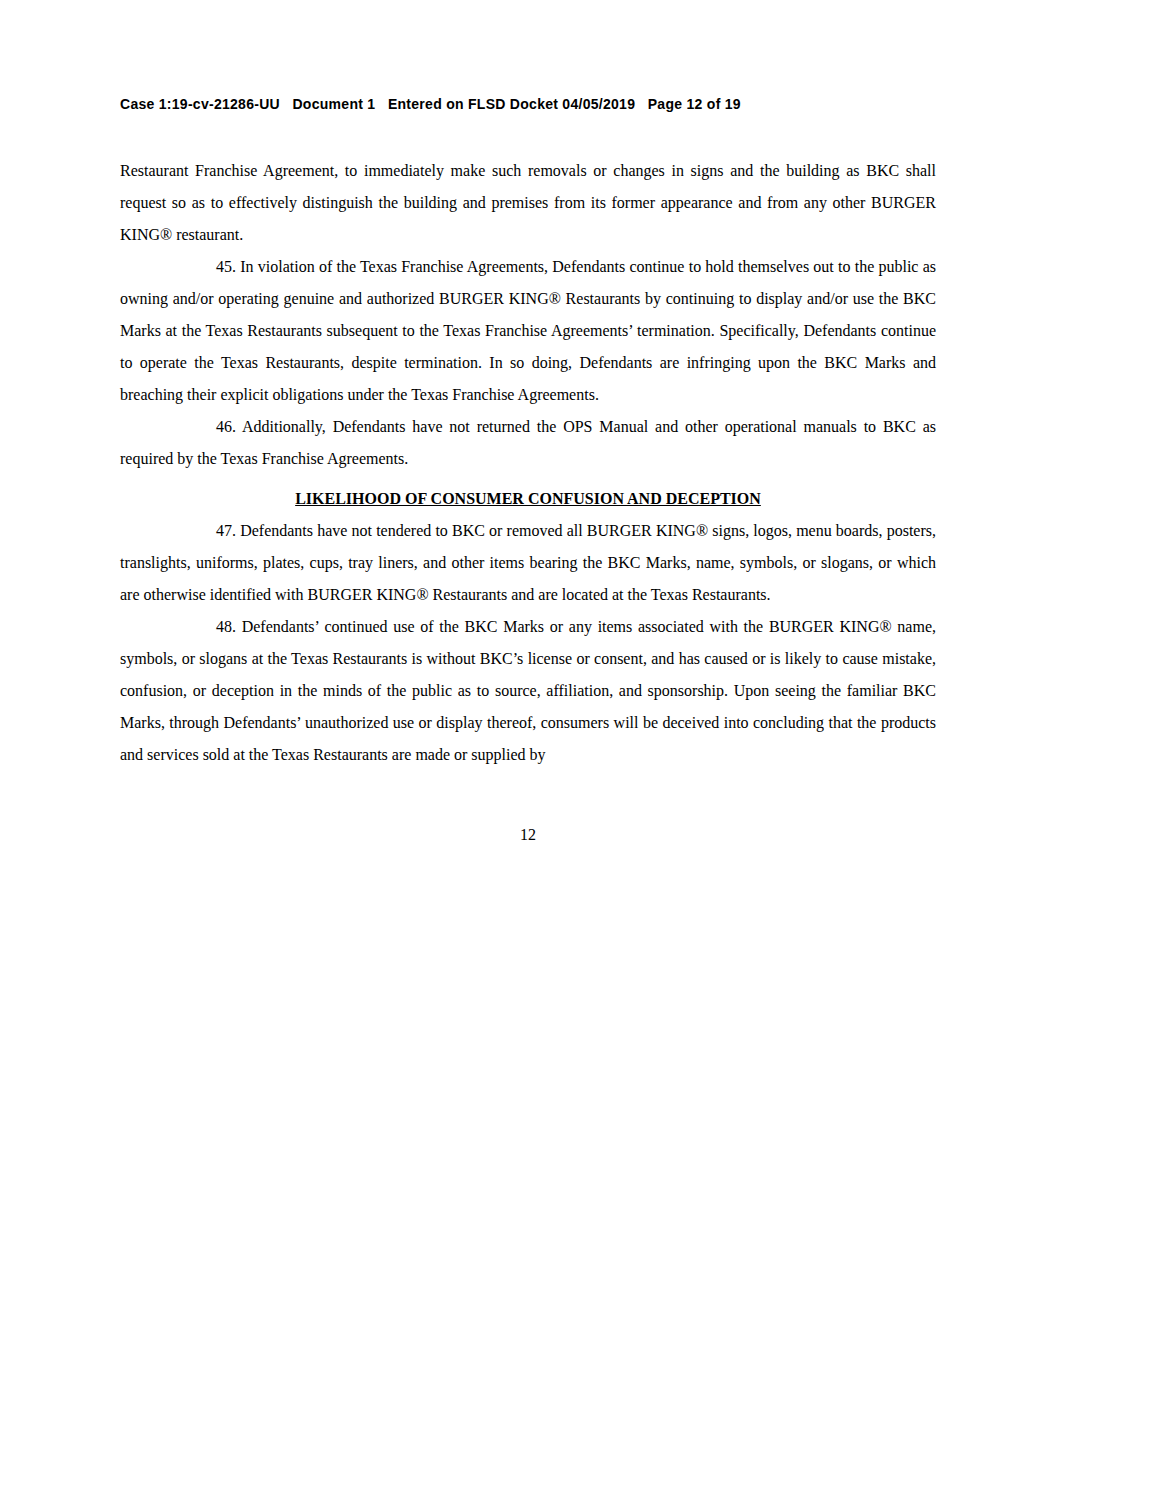Case 1:19-cv-21286-UU Document 1 Entered on FLSD Docket 04/05/2019 Page 12 of 19
Restaurant Franchise Agreement, to immediately make such removals or changes in signs and the building as BKC shall request so as to effectively distinguish the building and premises from its former appearance and from any other BURGER KING® restaurant.
45. In violation of the Texas Franchise Agreements, Defendants continue to hold themselves out to the public as owning and/or operating genuine and authorized BURGER KING® Restaurants by continuing to display and/or use the BKC Marks at the Texas Restaurants subsequent to the Texas Franchise Agreements’ termination. Specifically, Defendants continue to operate the Texas Restaurants, despite termination. In so doing, Defendants are infringing upon the BKC Marks and breaching their explicit obligations under the Texas Franchise Agreements.
46. Additionally, Defendants have not returned the OPS Manual and other operational manuals to BKC as required by the Texas Franchise Agreements.
LIKELIHOOD OF CONSUMER CONFUSION AND DECEPTION
47. Defendants have not tendered to BKC or removed all BURGER KING® signs, logos, menu boards, posters, translights, uniforms, plates, cups, tray liners, and other items bearing the BKC Marks, name, symbols, or slogans, or which are otherwise identified with BURGER KING® Restaurants and are located at the Texas Restaurants.
48. Defendants’ continued use of the BKC Marks or any items associated with the BURGER KING® name, symbols, or slogans at the Texas Restaurants is without BKC’s license or consent, and has caused or is likely to cause mistake, confusion, or deception in the minds of the public as to source, affiliation, and sponsorship. Upon seeing the familiar BKC Marks, through Defendants’ unauthorized use or display thereof, consumers will be deceived into concluding that the products and services sold at the Texas Restaurants are made or supplied by
12